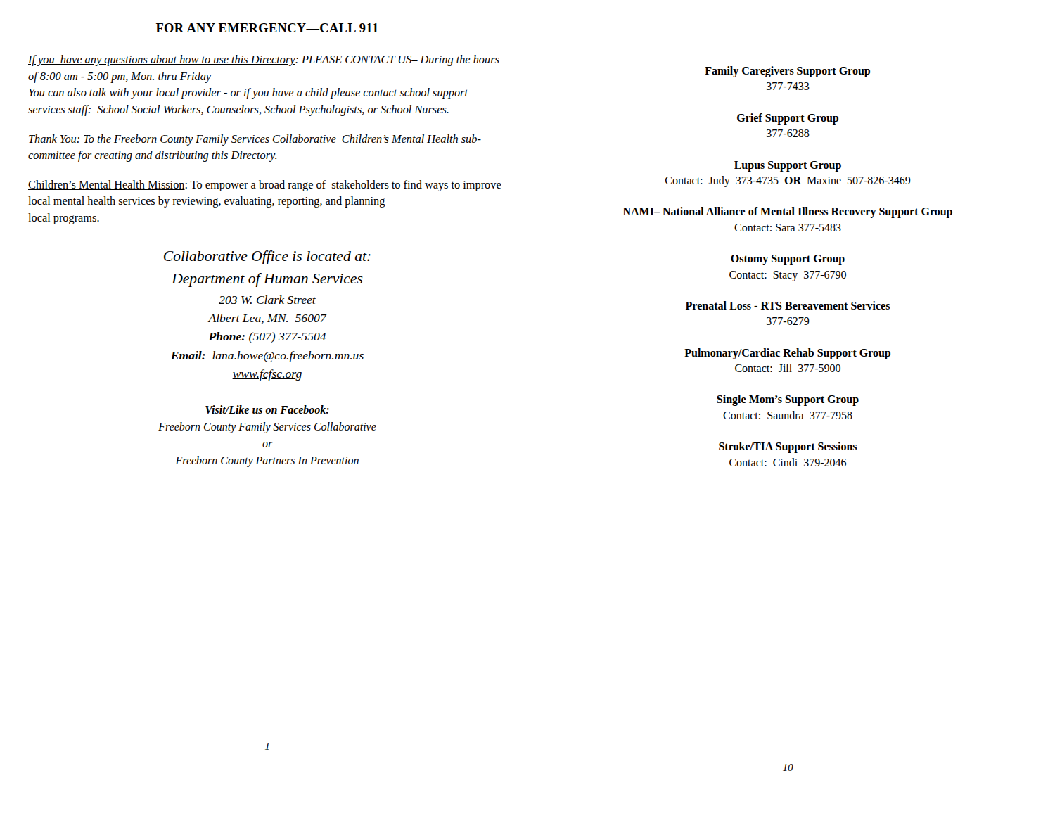FOR ANY EMERGENCY—CALL 911
If you have any questions about how to use this Directory: PLEASE CONTACT US– During the hours of 8:00 am - 5:00 pm, Mon. thru Friday
You can also talk with your local provider - or if you have a child please contact school support services staff: School Social Workers, Counselors, School Psychologists, or School Nurses.
Thank You: To the Freeborn County Family Services Collaborative Children’s Mental Health sub-committee for creating and distributing this Directory.
Children’s Mental Health Mission: To empower a broad range of stakeholders to find ways to improve local mental health services by reviewing, evaluating, reporting, and planning
local programs.
Collaborative Office is located at:
Department of Human Services
203 W. Clark Street
Albert Lea, MN. 56007
Phone: (507) 377-5504
Email: lana.howe@co.freeborn.mn.us
www.fcfsc.org
Visit/Like us on Facebook:
Freeborn County Family Services Collaborative
or
Freeborn County Partners In Prevention
1
Family Caregivers Support Group
377-7433
Grief Support Group
377-6288
Lupus Support Group
Contact: Judy 373-4735 OR Maxine 507-826-3469
NAMI– National Alliance of Mental Illness Recovery Support Group
Contact: Sara 377-5483
Ostomy Support Group
Contact: Stacy 377-6790
Prenatal Loss - RTS Bereavement Services
377-6279
Pulmonary/Cardiac Rehab Support Group
Contact: Jill 377-5900
Single Mom’s Support Group
Contact: Saundra 377-7958
Stroke/TIA Support Sessions
Contact: Cindi 379-2046
10